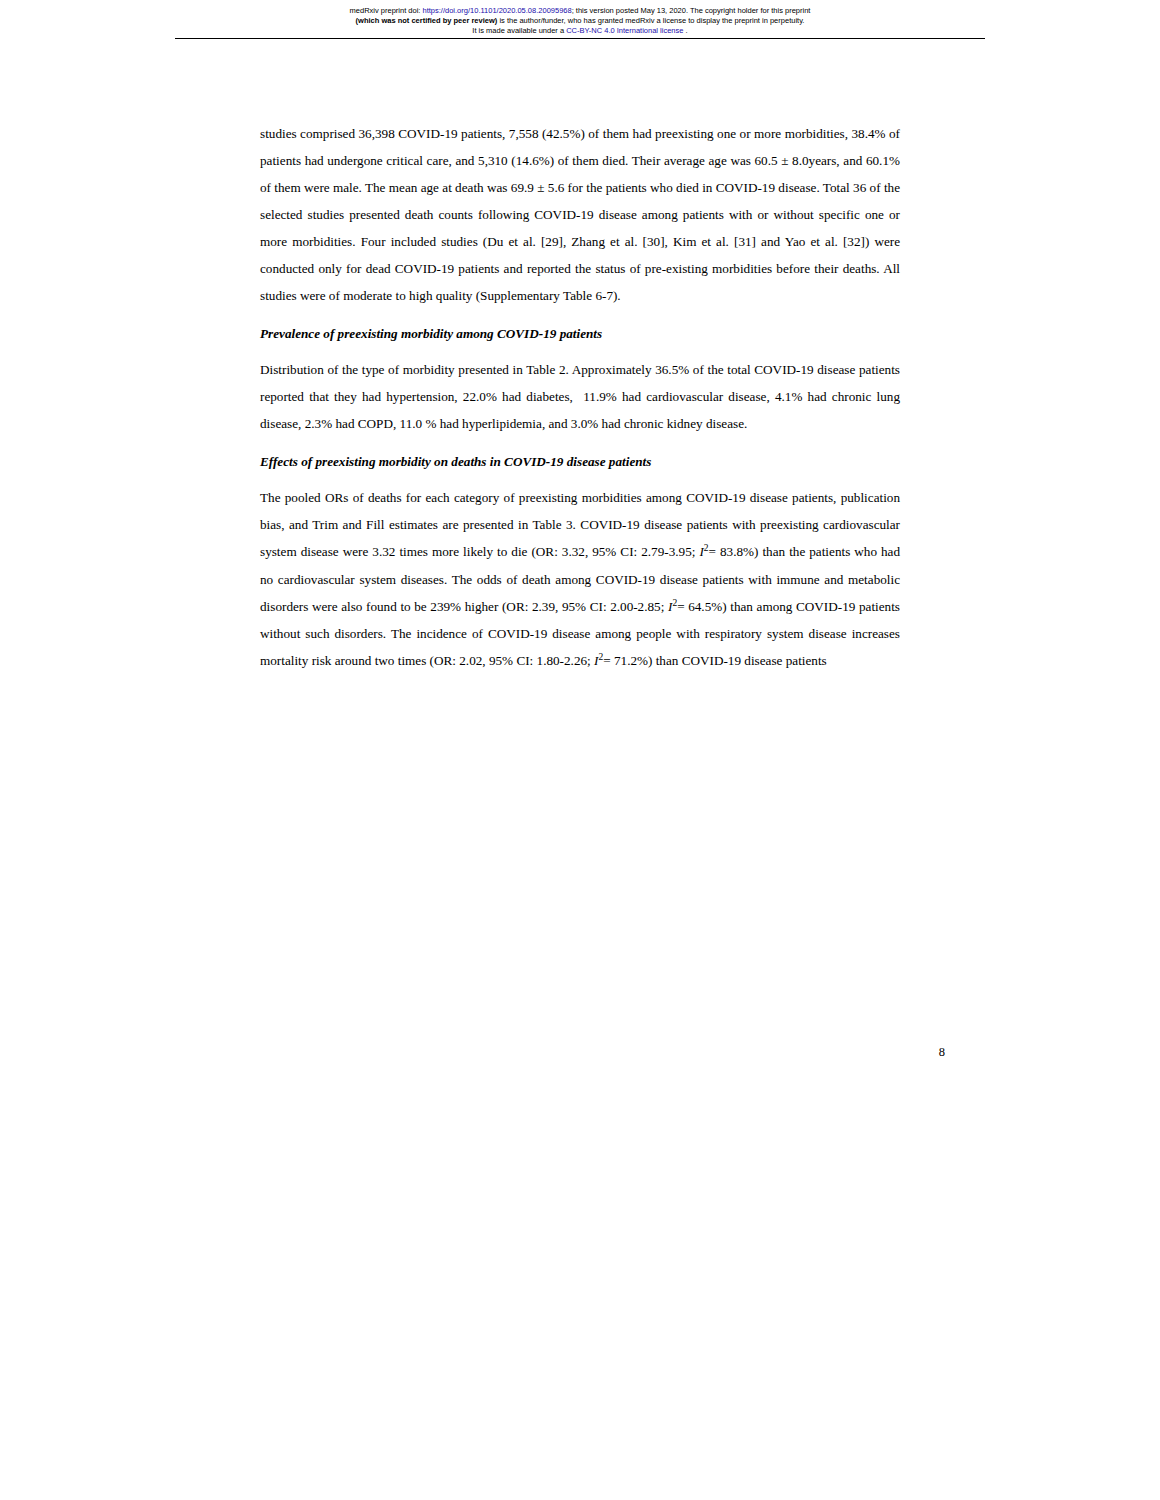medRxiv preprint doi: https://doi.org/10.1101/2020.05.08.20095968; this version posted May 13, 2020. The copyright holder for this preprint (which was not certified by peer review) is the author/funder, who has granted medRxiv a license to display the preprint in perpetuity. It is made available under a CC-BY-NC 4.0 International license .
studies comprised 36,398 COVID-19 patients, 7,558 (42.5%) of them had preexisting one or more morbidities, 38.4% of patients had undergone critical care, and 5,310 (14.6%) of them died. Their average age was 60.5 ± 8.0years, and 60.1% of them were male. The mean age at death was 69.9 ± 5.6 for the patients who died in COVID-19 disease. Total 36 of the selected studies presented death counts following COVID-19 disease among patients with or without specific one or more morbidities. Four included studies (Du et al. [29], Zhang et al. [30], Kim et al. [31] and Yao et al. [32]) were conducted only for dead COVID-19 patients and reported the status of pre-existing morbidities before their deaths. All studies were of moderate to high quality (Supplementary Table 6-7).
Prevalence of preexisting morbidity among COVID-19 patients
Distribution of the type of morbidity presented in Table 2. Approximately 36.5% of the total COVID-19 disease patients reported that they had hypertension, 22.0% had diabetes, 11.9% had cardiovascular disease, 4.1% had chronic lung disease, 2.3% had COPD, 11.0 % had hyperlipidemia, and 3.0% had chronic kidney disease.
Effects of preexisting morbidity on deaths in COVID-19 disease patients
The pooled ORs of deaths for each category of preexisting morbidities among COVID-19 disease patients, publication bias, and Trim and Fill estimates are presented in Table 3. COVID-19 disease patients with preexisting cardiovascular system disease were 3.32 times more likely to die (OR: 3.32, 95% CI: 2.79-3.95; I2= 83.8%) than the patients who had no cardiovascular system diseases. The odds of death among COVID-19 disease patients with immune and metabolic disorders were also found to be 239% higher (OR: 2.39, 95% CI: 2.00-2.85; I2= 64.5%) than among COVID-19 patients without such disorders. The incidence of COVID-19 disease among people with respiratory system disease increases mortality risk around two times (OR: 2.02, 95% CI: 1.80-2.26; I2= 71.2%) than COVID-19 disease patients
8